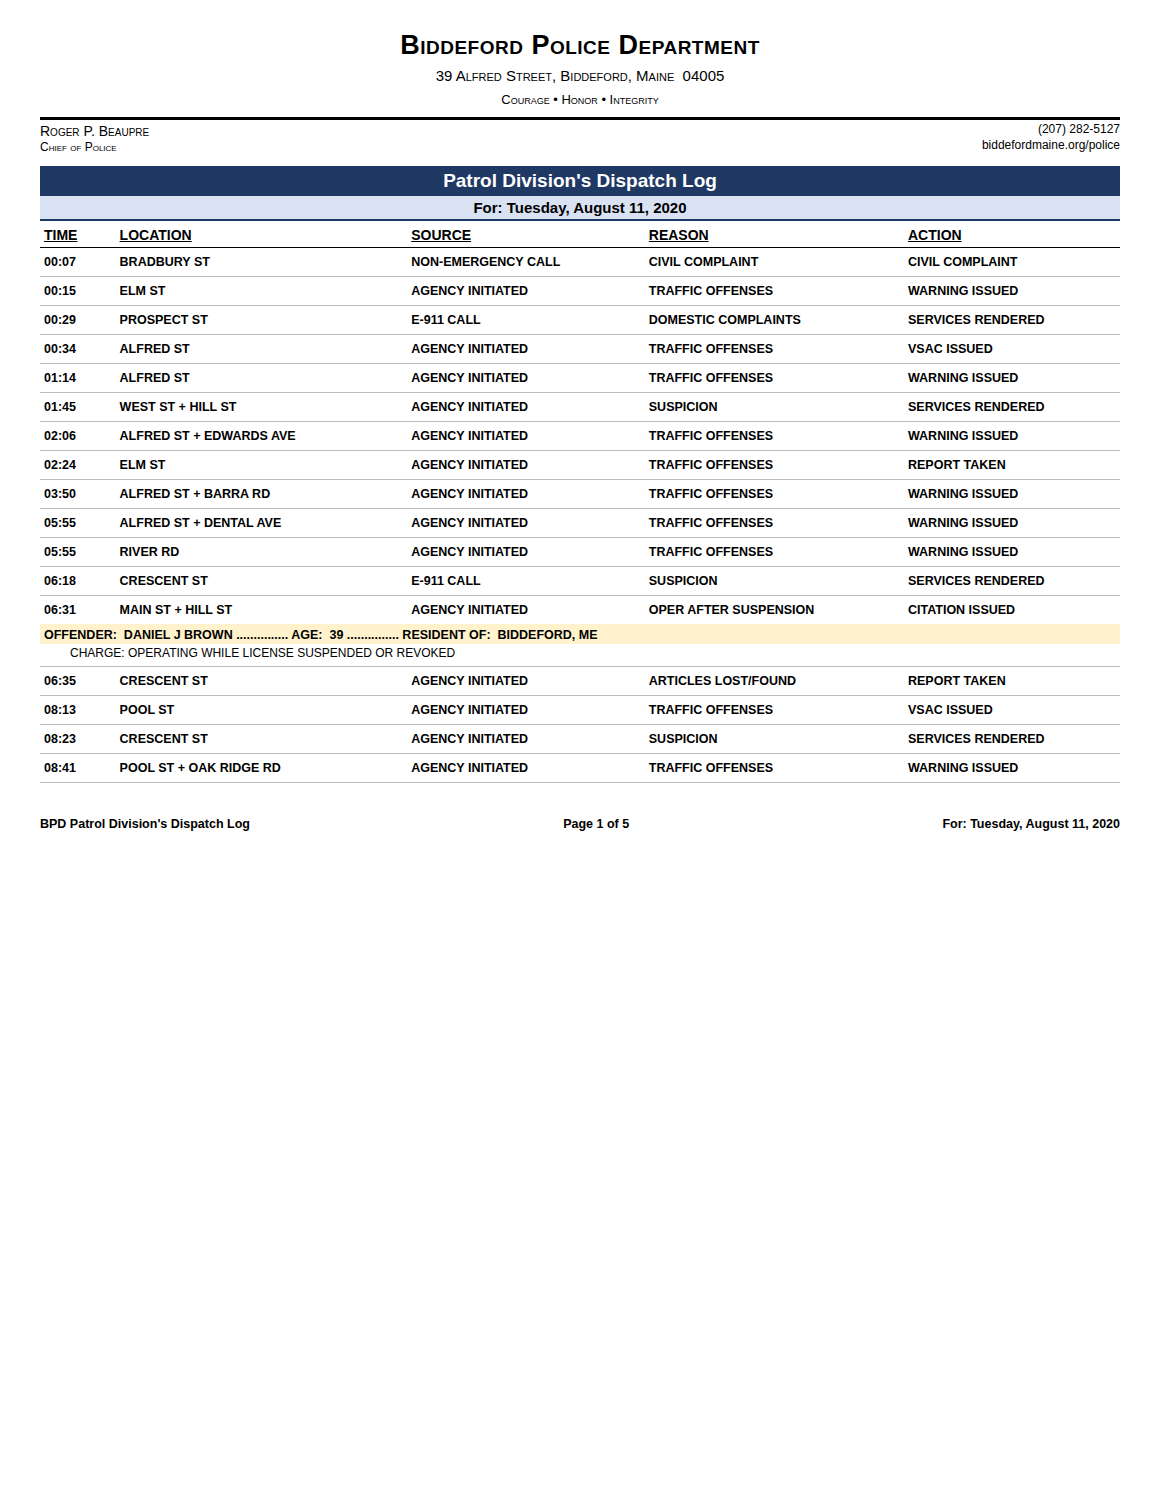Biddeford Police Department
39 Alfred Street, Biddeford, Maine 04005
Courage • Honor • Integrity
Roger P. Beaupre
Chief of Police
(207) 282-5127
biddefordmaine.org/police
Patrol Division's Dispatch Log
For: Tuesday, August 11, 2020
| TIME | LOCATION | SOURCE | REASON | ACTION |
| --- | --- | --- | --- | --- |
| 00:07 | BRADBURY ST | NON-EMERGENCY CALL | CIVIL COMPLAINT | CIVIL COMPLAINT |
| 00:15 | ELM ST | AGENCY INITIATED | TRAFFIC OFFENSES | WARNING ISSUED |
| 00:29 | PROSPECT ST | E-911 CALL | DOMESTIC COMPLAINTS | SERVICES RENDERED |
| 00:34 | ALFRED ST | AGENCY INITIATED | TRAFFIC OFFENSES | VSAC ISSUED |
| 01:14 | ALFRED ST | AGENCY INITIATED | TRAFFIC OFFENSES | WARNING ISSUED |
| 01:45 | WEST ST + HILL ST | AGENCY INITIATED | SUSPICION | SERVICES RENDERED |
| 02:06 | ALFRED ST + EDWARDS AVE | AGENCY INITIATED | TRAFFIC OFFENSES | WARNING ISSUED |
| 02:24 | ELM ST | AGENCY INITIATED | TRAFFIC OFFENSES | REPORT TAKEN |
| 03:50 | ALFRED ST + BARRA RD | AGENCY INITIATED | TRAFFIC OFFENSES | WARNING ISSUED |
| 05:55 | ALFRED ST + DENTAL AVE | AGENCY INITIATED | TRAFFIC OFFENSES | WARNING ISSUED |
| 05:55 | RIVER RD | AGENCY INITIATED | TRAFFIC OFFENSES | WARNING ISSUED |
| 06:18 | CRESCENT ST | E-911 CALL | SUSPICION | SERVICES RENDERED |
| 06:31 | MAIN ST + HILL ST | AGENCY INITIATED | OPER AFTER SUSPENSION | CITATION ISSUED |
| OFFENDER: DANIEL J BROWN ............... AGE: 39 ............... RESIDENT OF: BIDDEFORD, ME |
| CHARGE: OPERATING WHILE LICENSE SUSPENDED OR REVOKED |
| 06:35 | CRESCENT ST | AGENCY INITIATED | ARTICLES LOST/FOUND | REPORT TAKEN |
| 08:13 | POOL ST | AGENCY INITIATED | TRAFFIC OFFENSES | VSAC ISSUED |
| 08:23 | CRESCENT ST | AGENCY INITIATED | SUSPICION | SERVICES RENDERED |
| 08:41 | POOL ST + OAK RIDGE RD | AGENCY INITIATED | TRAFFIC OFFENSES | WARNING ISSUED |
BPD Patrol Division's Dispatch Log
Page 1 of 5
For: Tuesday, August 11, 2020